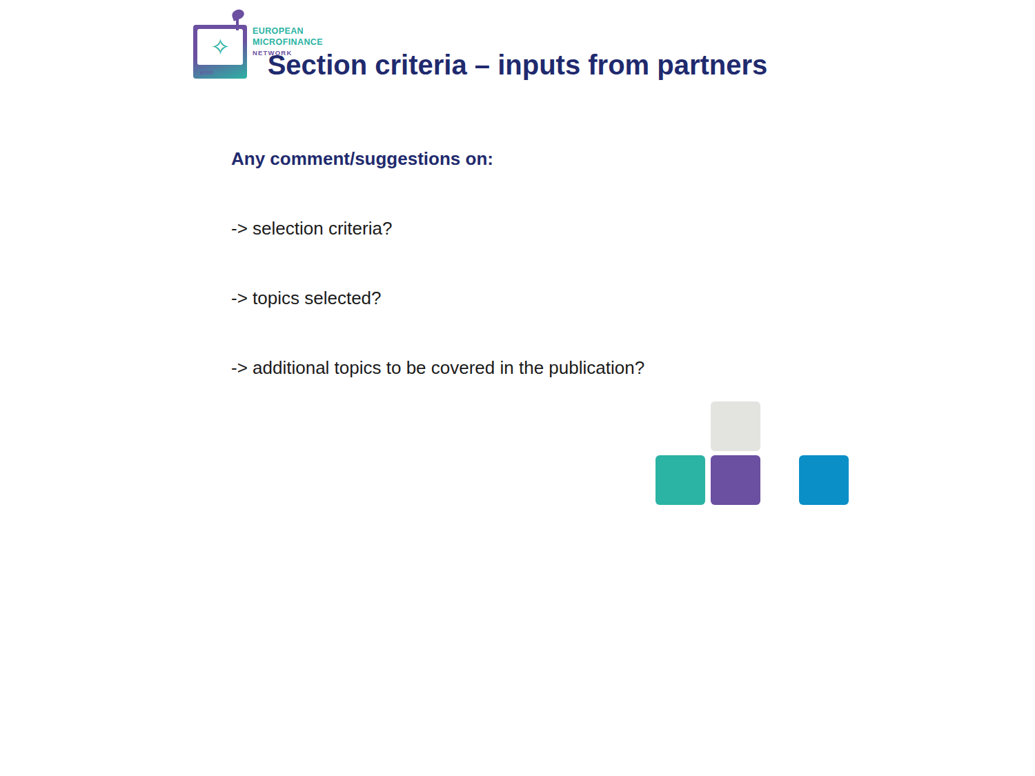✧
emn
EUROPEAN
MICROFINANCE
NETWORK
Section criteria – inputs from partners
Any comment/suggestions on:
-> selection criteria?
-> topics selected?
-> additional topics to be covered in the publication?